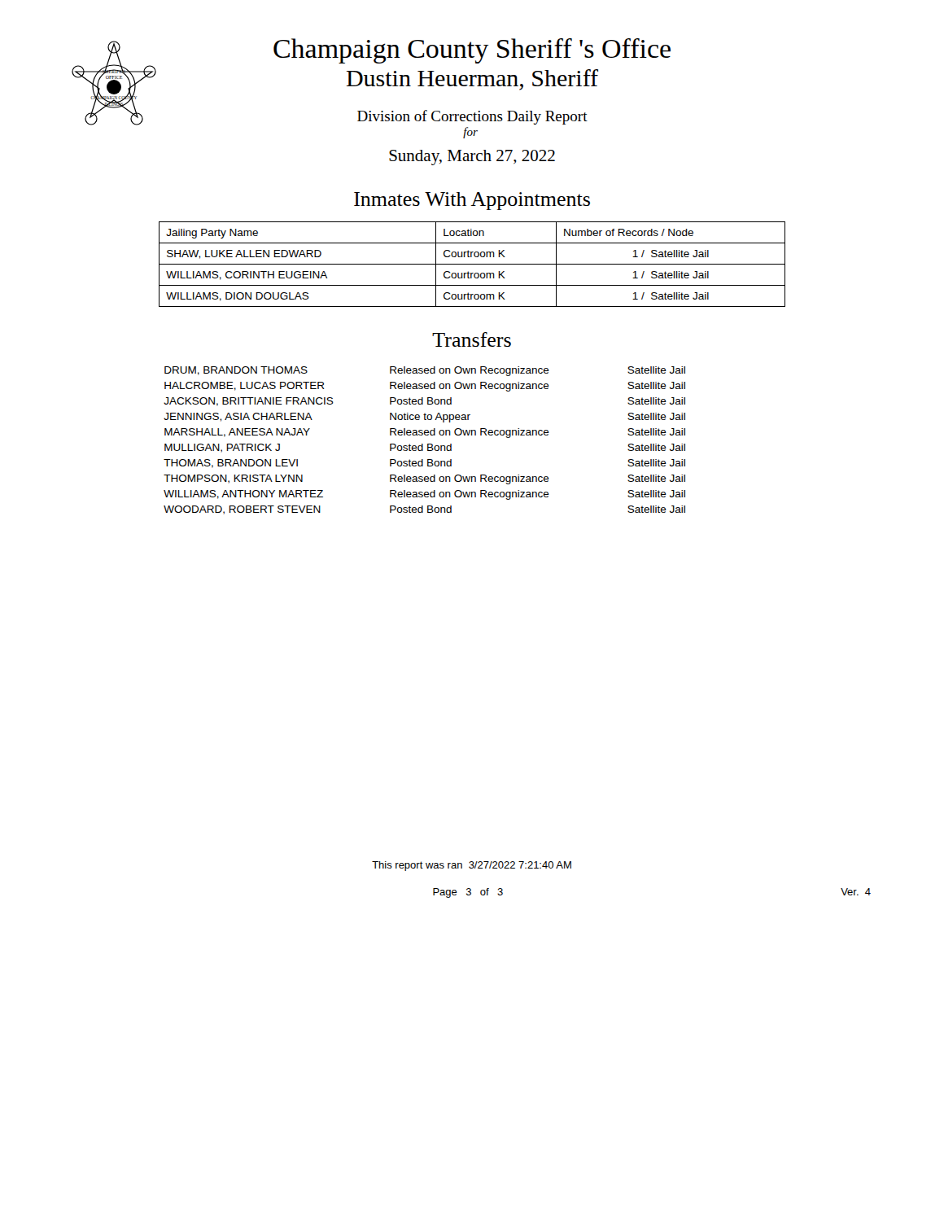SHERIFF'S OFFICE CHAMPAIGN COUNTY ILLINOIS
Champaign County Sheriff 's Office
Dustin Heuerman, Sheriff
Division of Corrections Daily Report
for
Sunday, March 27, 2022
Inmates With Appointments
| Jailing Party Name | Location | Number of Records / Node |
| --- | --- | --- |
| SHAW, LUKE ALLEN EDWARD | Courtroom K | 1 / Satellite Jail |
| WILLIAMS, CORINTH EUGEINA | Courtroom K | 1 / Satellite Jail |
| WILLIAMS, DION DOUGLAS | Courtroom K | 1 / Satellite Jail |
Transfers
| DRUM, BRANDON THOMAS | Released on Own Recognizance | Satellite Jail |
| HALCROMBE, LUCAS PORTER | Released on Own Recognizance | Satellite Jail |
| JACKSON, BRITTIANIE FRANCIS | Posted Bond | Satellite Jail |
| JENNINGS, ASIA CHARLENA | Notice to Appear | Satellite Jail |
| MARSHALL, ANEESA NAJAY | Released on Own Recognizance | Satellite Jail |
| MULLIGAN, PATRICK J | Posted Bond | Satellite Jail |
| THOMAS, BRANDON LEVI | Posted Bond | Satellite Jail |
| THOMPSON, KRISTA LYNN | Released on Own Recognizance | Satellite Jail |
| WILLIAMS, ANTHONY MARTEZ | Released on Own Recognizance | Satellite Jail |
| WOODARD, ROBERT STEVEN | Posted Bond | Satellite Jail |
This report was ran 3/27/2022 7:21:40 AM
Page3of3 Ver. 4